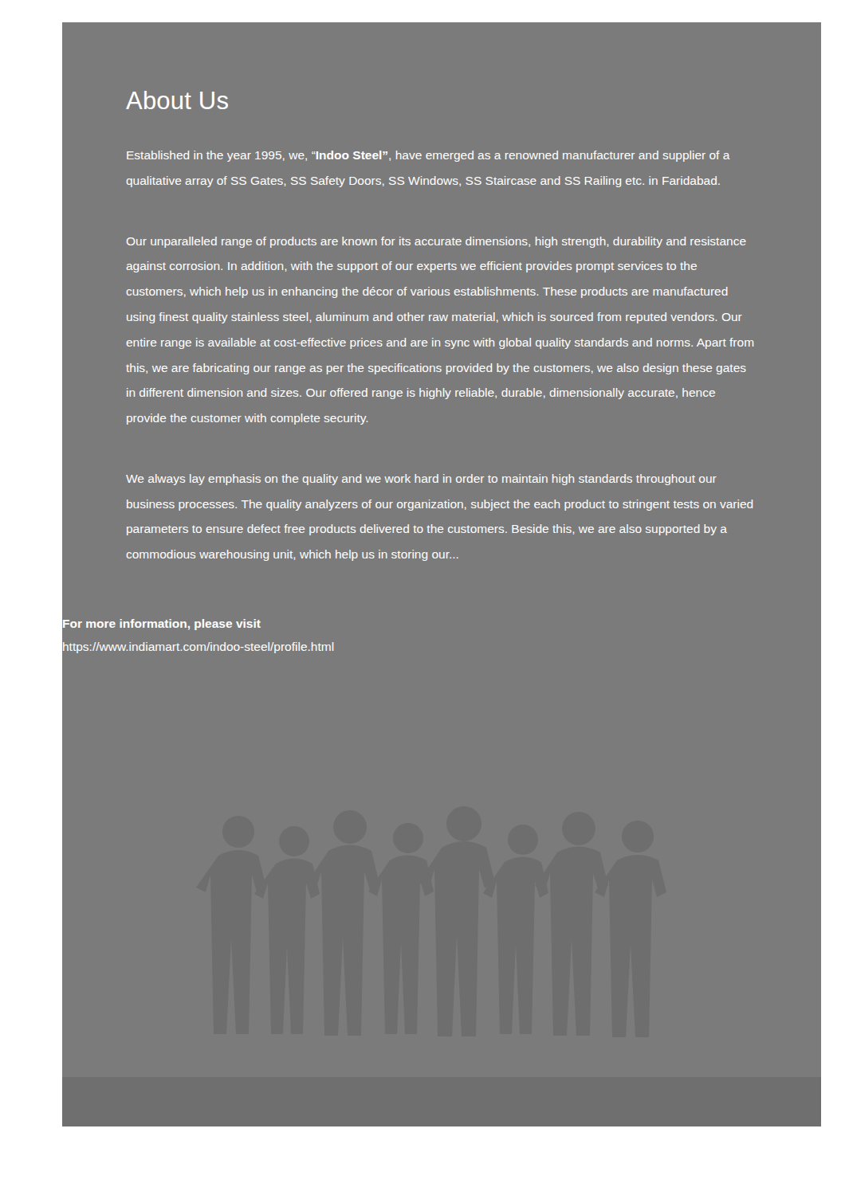About Us
Established in the year 1995, we, “Indoo Steel”, have emerged as a renowned manufacturer and supplier of a qualitative array of SS Gates, SS Safety Doors, SS Windows, SS Staircase and SS Railing etc. in Faridabad.
Our unparalleled range of products are known for its accurate dimensions, high strength, durability and resistance against corrosion. In addition, with the support of our experts we efficient provides prompt services to the customers, which help us in enhancing the décor of various establishments. These products are manufactured using finest quality stainless steel, aluminum and other raw material, which is sourced from reputed vendors. Our entire range is available at cost-effective prices and are in sync with global quality standards and norms. Apart from this, we are fabricating our range as per the specifications provided by the customers, we also design these gates in different dimension and sizes. Our offered range is highly reliable, durable, dimensionally accurate, hence provide the customer with complete security.
We always lay emphasis on the quality and we work hard in order to maintain high standards throughout our business processes. The quality analyzers of our organization, subject the each product to stringent tests on varied parameters to ensure defect free products delivered to the customers. Beside this, we are also supported by a commodious warehousing unit, which help us in storing our...
For more information, please visit
https://www.indiamart.com/indoo-steel/profile.html